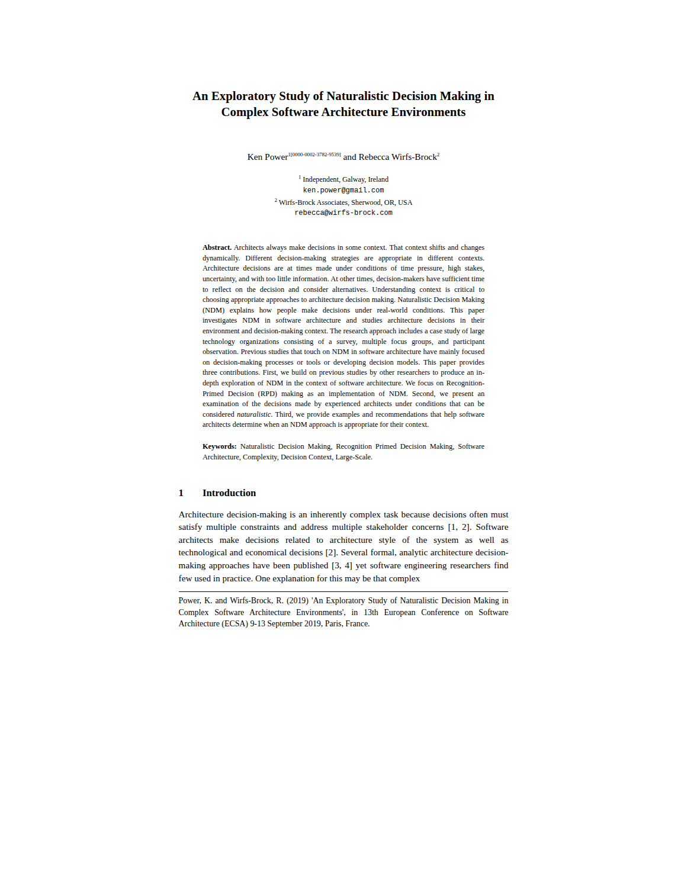An Exploratory Study of Naturalistic Decision Making in Complex Software Architecture Environments
Ken Power1[0000-0002-3782-9539] and Rebecca Wirfs-Brock2
1 Independent, Galway, Ireland
ken.power@gmail.com
2 Wirfs-Brock Associates, Sherwood, OR, USA
rebecca@wirfs-brock.com
Abstract. Architects always make decisions in some context. That context shifts and changes dynamically. Different decision-making strategies are appropriate in different contexts. Architecture decisions are at times made under conditions of time pressure, high stakes, uncertainty, and with too little information. At other times, decision-makers have sufficient time to reflect on the decision and consider alternatives. Understanding context is critical to choosing appropriate approaches to architecture decision making. Naturalistic Decision Making (NDM) explains how people make decisions under real-world conditions. This paper investigates NDM in software architecture and studies architecture decisions in their environment and decision-making context. The research approach includes a case study of large technology organizations consisting of a survey, multiple focus groups, and participant observation. Previous studies that touch on NDM in software architecture have mainly focused on decision-making processes or tools or developing decision models. This paper provides three contributions. First, we build on previous studies by other researchers to produce an in-depth exploration of NDM in the context of software architecture. We focus on Recognition-Primed Decision (RPD) making as an implementation of NDM. Second, we present an examination of the decisions made by experienced architects under conditions that can be considered naturalistic. Third, we provide examples and recommendations that help software architects determine when an NDM approach is appropriate for their context.
Keywords: Naturalistic Decision Making, Recognition Primed Decision Making, Software Architecture, Complexity, Decision Context, Large-Scale.
1 Introduction
Architecture decision-making is an inherently complex task because decisions often must satisfy multiple constraints and address multiple stakeholder concerns [1, 2]. Software architects make decisions related to architecture style of the system as well as technological and economical decisions [2]. Several formal, analytic architecture decision-making approaches have been published [3, 4] yet software engineering researchers find few used in practice. One explanation for this may be that complex
Power, K. and Wirfs-Brock, R. (2019) 'An Exploratory Study of Naturalistic Decision Making in Complex Software Architecture Environments', in 13th European Conference on Software Architecture (ECSA) 9-13 September 2019, Paris, France.